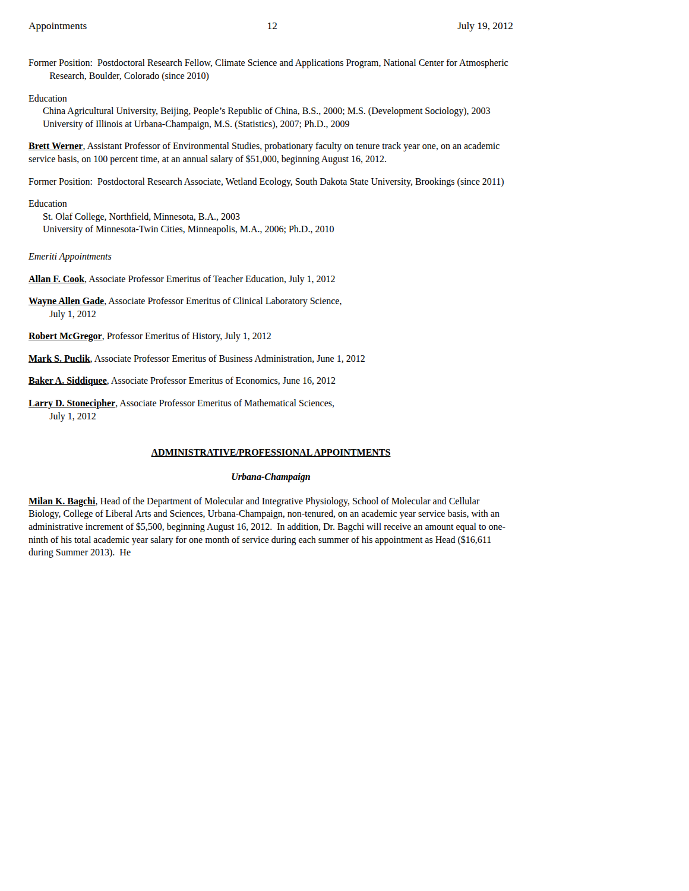Appointments
12
July 19, 2012
Former Position: Postdoctoral Research Fellow, Climate Science and Applications Program, National Center for Atmospheric Research, Boulder, Colorado (since 2010)
Education
China Agricultural University, Beijing, People’s Republic of China, B.S., 2000; M.S. (Development Sociology), 2003
University of Illinois at Urbana-Champaign, M.S. (Statistics), 2007; Ph.D., 2009
Brett Werner, Assistant Professor of Environmental Studies, probationary faculty on tenure track year one, on an academic service basis, on 100 percent time, at an annual salary of $51,000, beginning August 16, 2012.
Former Position: Postdoctoral Research Associate, Wetland Ecology, South Dakota State University, Brookings (since 2011)
Education
St. Olaf College, Northfield, Minnesota, B.A., 2003
University of Minnesota-Twin Cities, Minneapolis, M.A., 2006; Ph.D., 2010
Emeriti Appointments
Allan F. Cook, Associate Professor Emeritus of Teacher Education, July 1, 2012
Wayne Allen Gade, Associate Professor Emeritus of Clinical Laboratory Science,
July 1, 2012
Robert McGregor, Professor Emeritus of History, July 1, 2012
Mark S. Puclik, Associate Professor Emeritus of Business Administration, June 1, 2012
Baker A. Siddiquee, Associate Professor Emeritus of Economics, June 16, 2012
Larry D. Stonecipher, Associate Professor Emeritus of Mathematical Sciences,
July 1, 2012
ADMINISTRATIVE/PROFESSIONAL APPOINTMENTS
Urbana-Champaign
Milan K. Bagchi, Head of the Department of Molecular and Integrative Physiology, School of Molecular and Cellular Biology, College of Liberal Arts and Sciences, Urbana-Champaign, non-tenured, on an academic year service basis, with an administrative increment of $5,500, beginning August 16, 2012. In addition, Dr. Bagchi will receive an amount equal to one-ninth of his total academic year salary for one month of service during each summer of his appointment as Head ($16,611 during Summer 2013). He